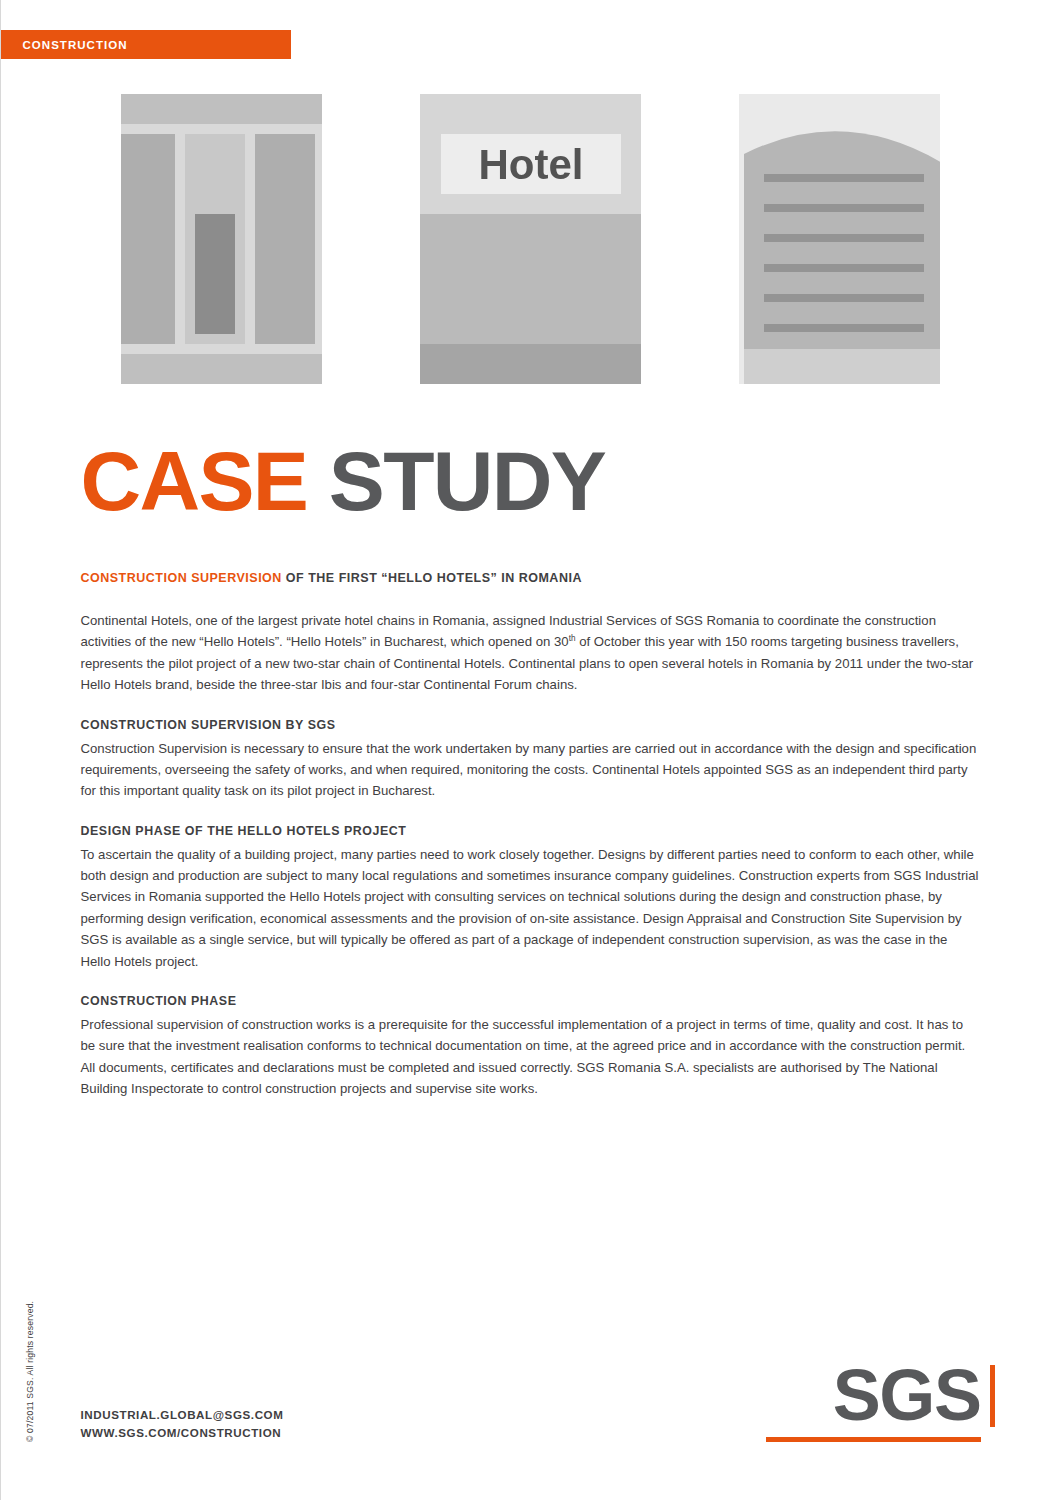CONSTRUCTION
CASE STUDY
CONSTRUCTION SUPERVISION OF THE FIRST “HELLO HOTELS” IN ROMANIA
Continental Hotels, one of the largest private hotel chains in Romania, assigned Industrial Services of SGS Romania to coordinate the construction activities of the new “Hello Hotels”. “Hello Hotels” in Bucharest, which opened on 30th of October this year with 150 rooms targeting business travellers, represents the pilot project of a new two-star chain of Continental Hotels. Continental plans to open several hotels in Romania by 2011 under the two-star Hello Hotels brand, beside the three-star Ibis and four-star Continental Forum chains.
Construction Supervision by SGS
Construction Supervision is necessary to ensure that the work undertaken by many parties are carried out in accordance with the design and specification requirements, overseeing the safety of works, and when required, monitoring the costs. Continental Hotels appointed SGS as an independent third party for this important quality task on its pilot project in Bucharest.
Design Phase of the Hello Hotels Project
To ascertain the quality of a building project, many parties need to work closely together. Designs by different parties need to conform to each other, while both design and production are subject to many local regulations and sometimes insurance company guidelines. Construction experts from SGS Industrial Services in Romania supported the Hello Hotels project with consulting services on technical solutions during the design and construction phase, by performing design verification, economical assessments and the provision of on-site assistance. Design Appraisal and Construction Site Supervision by SGS is available as a single service, but will typically be offered as part of a package of independent construction supervision, as was the case in the Hello Hotels project.
Construction Phase
Professional supervision of construction works is a prerequisite for the successful implementation of a project in terms of time, quality and cost. It has to be sure that the investment realisation conforms to technical documentation on time, at the agreed price and in accordance with the construction permit. All documents, certificates and declarations must be completed and issued correctly. SGS Romania S.A. specialists are authorised by The National Building Inspectorate to control construction projects and supervise site works.
© 07/2011 SGS. All rights reserved.
INDUSTRIAL.GLOBAL@SGS.COM
WWW.SGS.COM/CONSTRUCTION
SGS